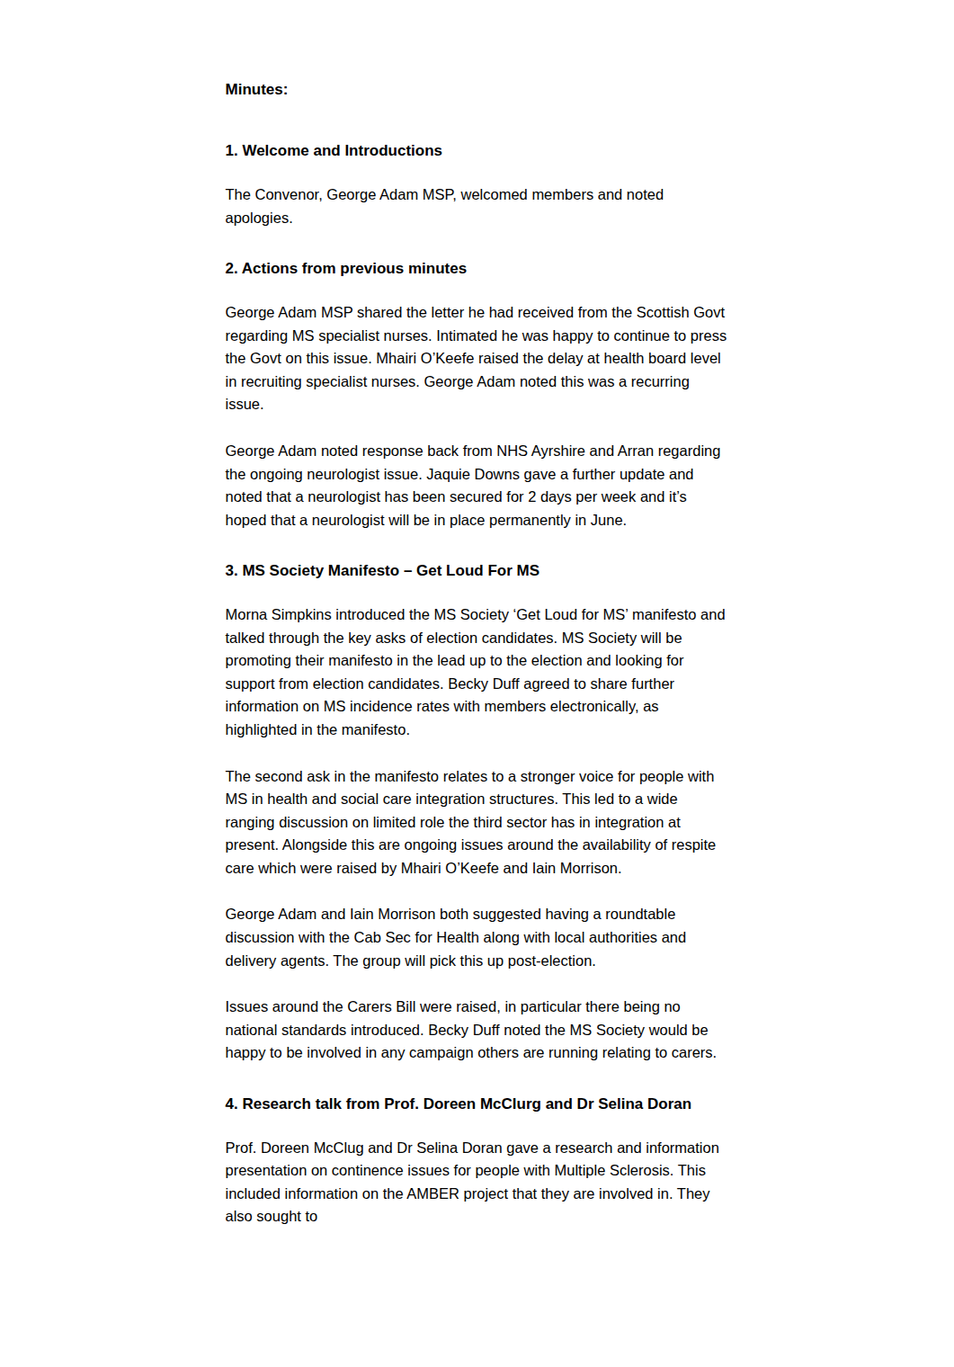Minutes:
1. Welcome and Introductions
The Convenor, George Adam MSP, welcomed members and noted apologies.
2. Actions from previous minutes
George Adam MSP shared the letter he had received from the Scottish Govt regarding MS specialist nurses. Intimated he was happy to continue to press the Govt on this issue. Mhairi O’Keefe raised the delay at health board level in recruiting specialist nurses. George Adam noted this was a recurring issue.
George Adam noted response back from NHS Ayrshire and Arran regarding the ongoing neurologist issue. Jaquie Downs gave a further update and noted that a neurologist has been secured for 2 days per week and it’s hoped that a neurologist will be in place permanently in June.
3. MS Society Manifesto – Get Loud For MS
Morna Simpkins introduced the MS Society ‘Get Loud for MS’ manifesto and talked through the key asks of election candidates. MS Society will be promoting their manifesto in the lead up to the election and looking for support from election candidates. Becky Duff agreed to share further information on MS incidence rates with members electronically, as highlighted in the manifesto.
The second ask in the manifesto relates to a stronger voice for people with MS in health and social care integration structures. This led to a wide ranging discussion on limited role the third sector has in integration at present. Alongside this are ongoing issues around the availability of respite care which were raised by Mhairi O’Keefe and Iain Morrison.
George Adam and Iain Morrison both suggested having a roundtable discussion with the Cab Sec for Health along with local authorities and delivery agents. The group will pick this up post-election.
Issues around the Carers Bill were raised, in particular there being no national standards introduced. Becky Duff noted the MS Society would be happy to be involved in any campaign others are running relating to carers.
4. Research talk from Prof. Doreen McClurg and Dr Selina Doran
Prof. Doreen McClug and Dr Selina Doran gave a research and information presentation on continence issues for people with Multiple Sclerosis. This included information on the AMBER project that they are involved in. They also sought to